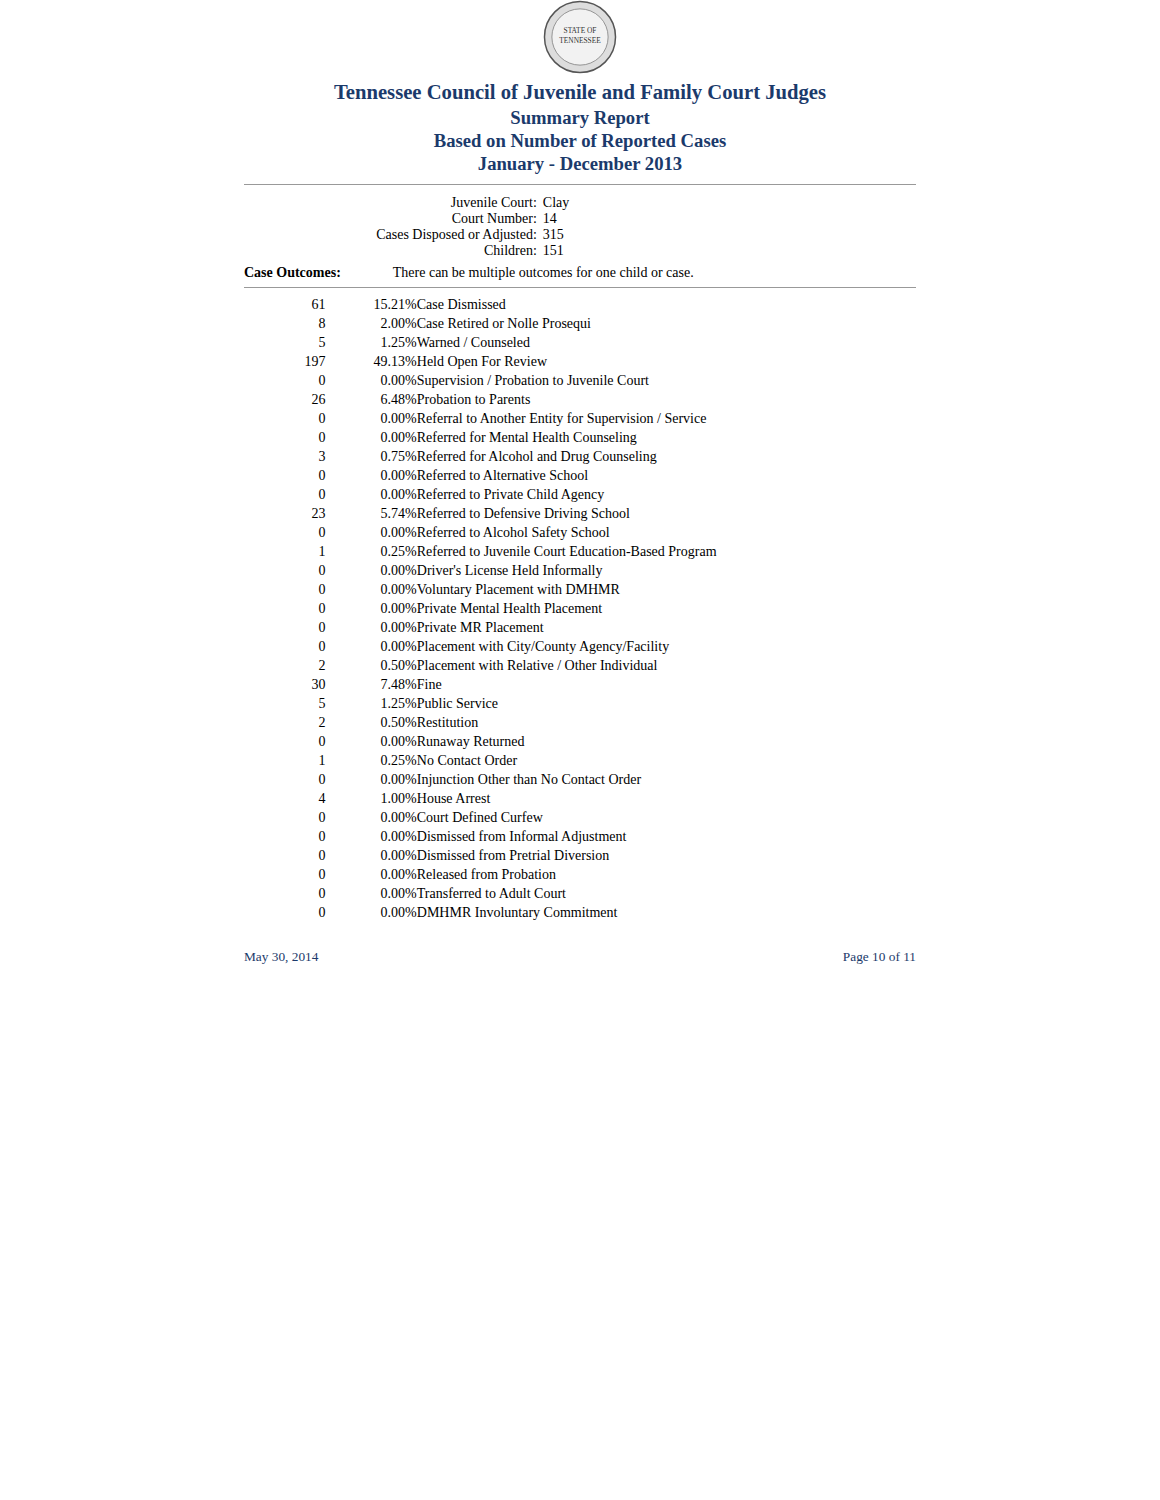Tennessee Council of Juvenile and Family Court Judges
Summary Report
Based on Number of Reported Cases
January - December 2013
Juvenile Court:
Clay
Court Number:
14
Cases Disposed or Adjusted:
315
Children:
151
Case Outcomes:
There can be multiple outcomes for one child or case.
| 61 | 15.21% | Case Dismissed |
| 8 | 2.00% | Case Retired or Nolle Prosequi |
| 5 | 1.25% | Warned / Counseled |
| 197 | 49.13% | Held Open For Review |
| 0 | 0.00% | Supervision / Probation to Juvenile Court |
| 26 | 6.48% | Probation to Parents |
| 0 | 0.00% | Referral to Another Entity for Supervision / Service |
| 0 | 0.00% | Referred for Mental Health Counseling |
| 3 | 0.75% | Referred for Alcohol and Drug Counseling |
| 0 | 0.00% | Referred to Alternative School |
| 0 | 0.00% | Referred to Private Child Agency |
| 23 | 5.74% | Referred to Defensive Driving School |
| 0 | 0.00% | Referred to Alcohol Safety School |
| 1 | 0.25% | Referred to Juvenile Court Education-Based Program |
| 0 | 0.00% | Driver's License Held Informally |
| 0 | 0.00% | Voluntary Placement with DMHMR |
| 0 | 0.00% | Private Mental Health Placement |
| 0 | 0.00% | Private MR Placement |
| 0 | 0.00% | Placement with City/County Agency/Facility |
| 2 | 0.50% | Placement with Relative / Other Individual |
| 30 | 7.48% | Fine |
| 5 | 1.25% | Public Service |
| 2 | 0.50% | Restitution |
| 0 | 0.00% | Runaway Returned |
| 1 | 0.25% | No Contact Order |
| 0 | 0.00% | Injunction Other than No Contact Order |
| 4 | 1.00% | House Arrest |
| 0 | 0.00% | Court Defined Curfew |
| 0 | 0.00% | Dismissed from Informal Adjustment |
| 0 | 0.00% | Dismissed from Pretrial Diversion |
| 0 | 0.00% | Released from Probation |
| 0 | 0.00% | Transferred to Adult Court |
| 0 | 0.00% | DMHMR Involuntary Commitment |
May 30, 2014 Page 10 of 11